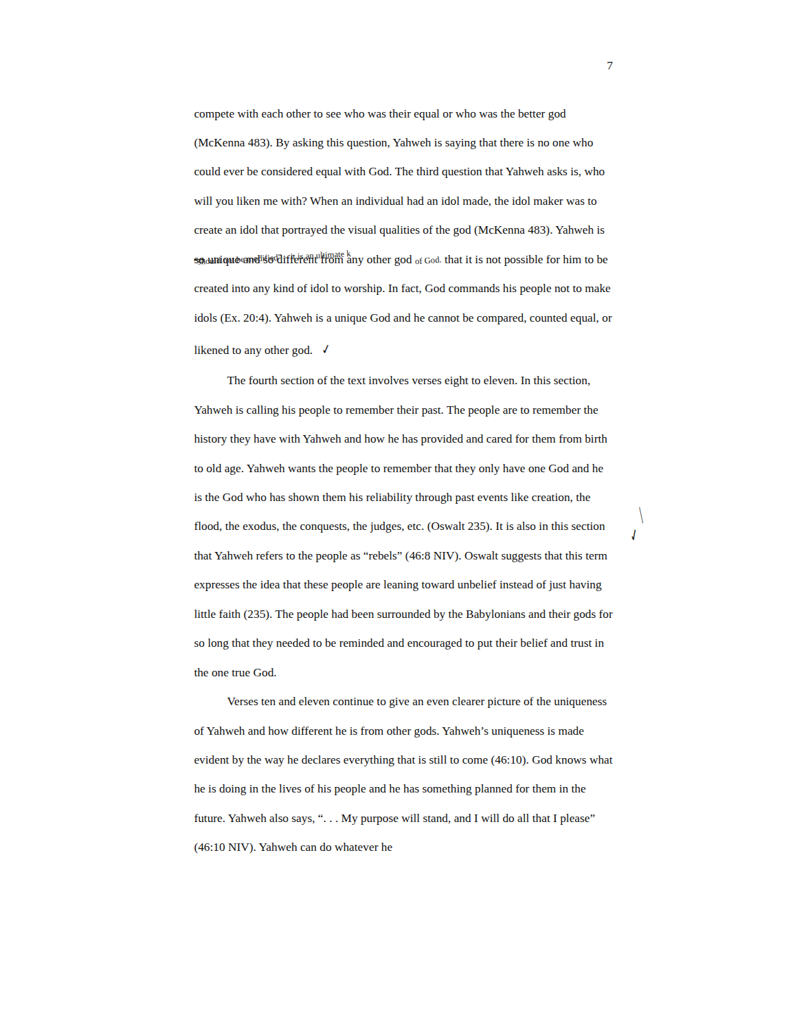7
compete with each other to see who was their equal or who was the better god (McKenna 483). By asking this question, Yahweh is saying that there is no one who could ever be considered equal with God. The third question that Yahweh asks is, who will you liken me with? When an individual had an idol made, the idol maker was to create an idol that portrayed the visual qualities of the god (McKenna 483). Yahweh is “should not be modified” – it is an ultimate k so unique and so different from any other god of God. that it is not possible for him to be created into any kind of idol to worship. In fact, God commands his people not to make idols (Ex. 20:4). Yahweh is a unique God and he cannot be compared, counted equal, or likened to any other god. ✓
The fourth section of the text involves verses eight to eleven. In this section, Yahweh is calling his people to remember their past. The people are to remember the history they have with Yahweh and how he has provided and cared for them from birth to old age. Yahweh wants the people to remember that they only have one God and he is the God who has shown them his reliability through past events like creation, the flood, the exodus, the conquests, the judges, etc. (Oswalt 235). It is also in this section that Yahweh refers to the people as “rebels” (46:8 NIV). Oswalt suggests that this term expresses the idea that these people are leaning toward unbelief instead of just having little faith (235). The people had been surrounded by the Babylonians and their gods for so long that they needed to be reminded and encouraged to put their belief and trust in the one true God.
|
✓
Verses ten and eleven continue to give an even clearer picture of the uniqueness of Yahweh and how different he is from other gods. Yahweh’s uniqueness is made evident by the way he declares everything that is still to come (46:10). God knows what he is doing in the lives of his people and he has something planned for them in the future. Yahweh also says, “. . . My purpose will stand, and I will do all that I please” (46:10 NIV). Yahweh can do whatever he